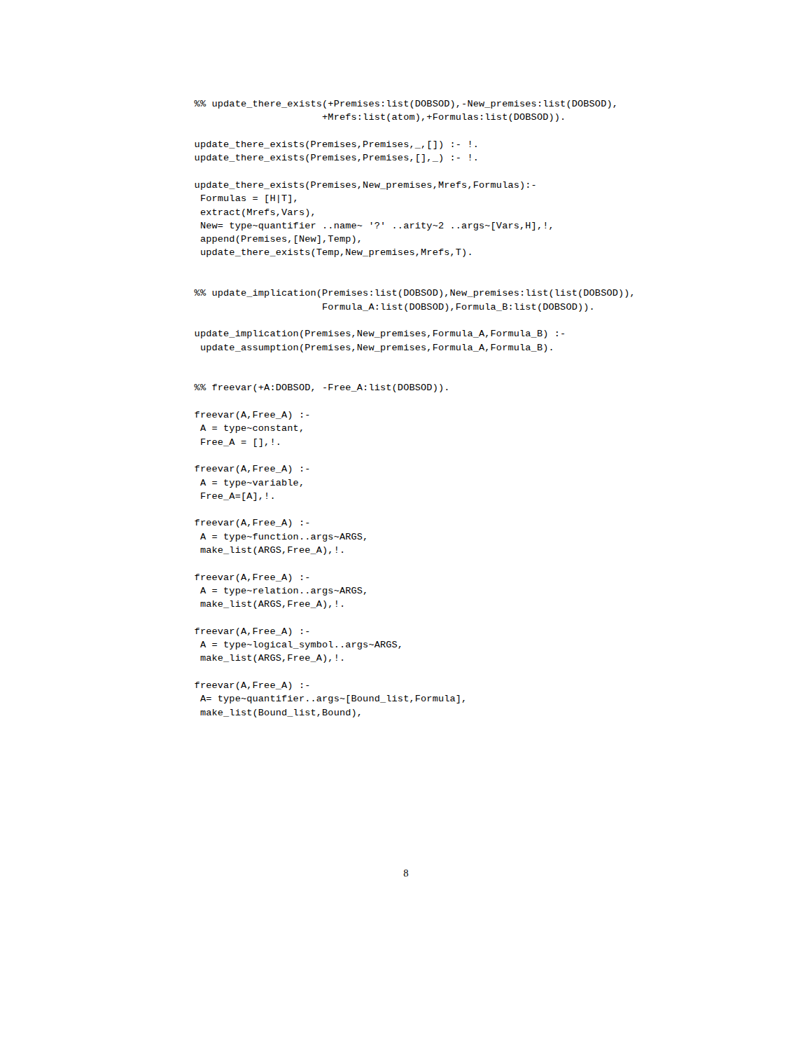%% update_there_exists(+Premises:list(DOBSOD),-New_premises:list(DOBSOD),
                      +Mrefs:list(atom),+Formulas:list(DOBSOD)).

update_there_exists(Premises,Premises,_,[]) :- !.
update_there_exists(Premises,Premises,[],_) :- !.

update_there_exists(Premises,New_premises,Mrefs,Formulas):-
 Formulas = [H|T],
 extract(Mrefs,Vars),
 New= type~quantifier ..name~ '?' ..arity~2 ..args~[Vars,H],!,
 append(Premises,[New],Temp),
 update_there_exists(Temp,New_premises,Mrefs,T).


%% update_implication(Premises:list(DOBSOD),New_premises:list(list(DOBSOD)),
                      Formula_A:list(DOBSOD),Formula_B:list(DOBSOD)).

update_implication(Premises,New_premises,Formula_A,Formula_B) :-
 update_assumption(Premises,New_premises,Formula_A,Formula_B).


%% freevar(+A:DOBSOD, -Free_A:list(DOBSOD)).

freevar(A,Free_A) :-
 A = type~constant,
 Free_A = [],!.

freevar(A,Free_A) :-
 A = type~variable,
 Free_A=[A],!.

freevar(A,Free_A) :-
 A = type~function..args~ARGS,
 make_list(ARGS,Free_A),!.

freevar(A,Free_A) :-
 A = type~relation..args~ARGS,
 make_list(ARGS,Free_A),!.

freevar(A,Free_A) :-
 A = type~logical_symbol..args~ARGS,
 make_list(ARGS,Free_A),!.

freevar(A,Free_A) :-
 A= type~quantifier..args~[Bound_list,Formula],
 make_list(Bound_list,Bound),
8